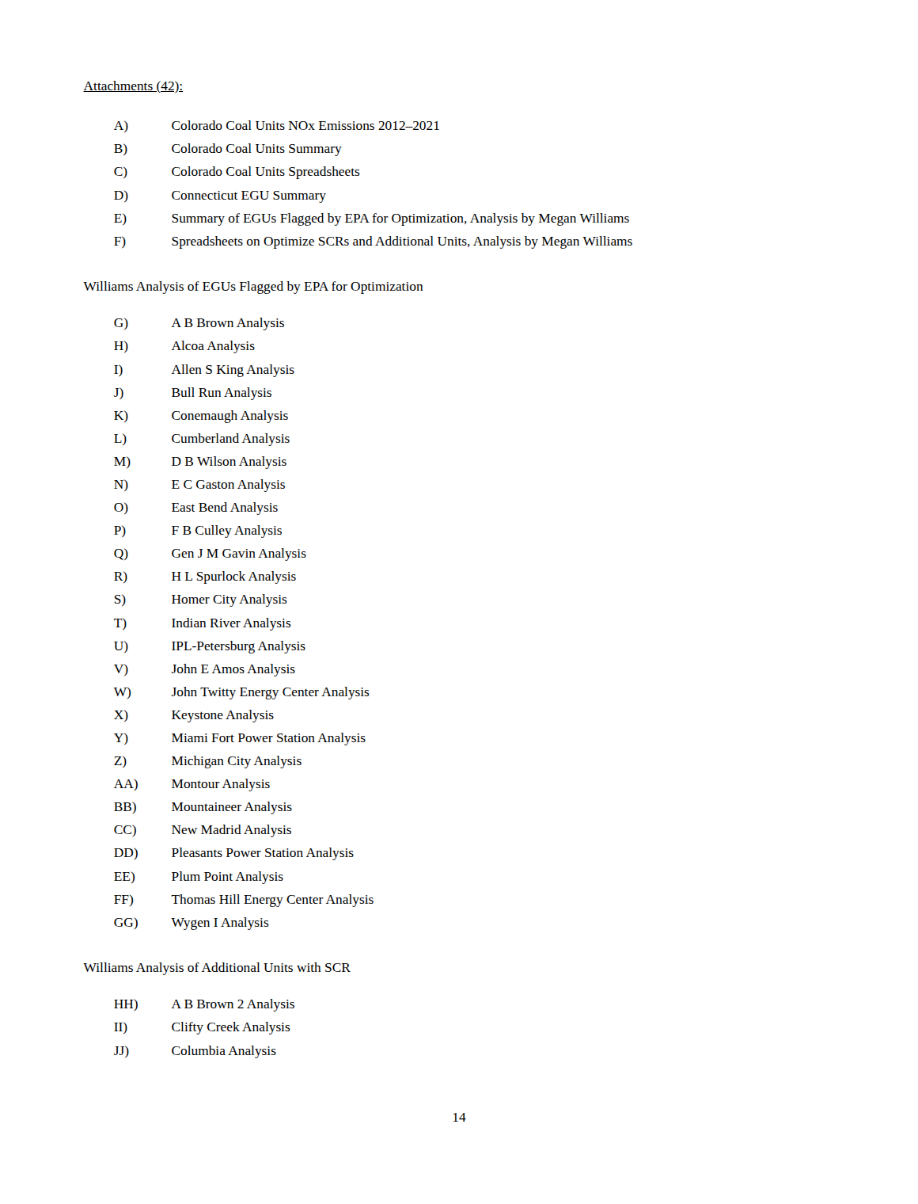Attachments (42):
| A) | Colorado Coal Units NOx Emissions 2012–2021 |
| B) | Colorado Coal Units Summary |
| C) | Colorado Coal Units Spreadsheets |
| D) | Connecticut EGU Summary |
| E) | Summary of EGUs Flagged by EPA for Optimization, Analysis by Megan Williams |
| F) | Spreadsheets on Optimize SCRs and Additional Units, Analysis by Megan Williams |
Williams Analysis of EGUs Flagged by EPA for Optimization
| G) | A B Brown Analysis |
| H) | Alcoa Analysis |
| I) | Allen S King Analysis |
| J) | Bull Run Analysis |
| K) | Conemaugh Analysis |
| L) | Cumberland Analysis |
| M) | D B Wilson Analysis |
| N) | E C Gaston Analysis |
| O) | East Bend Analysis |
| P) | F B Culley Analysis |
| Q) | Gen J M Gavin Analysis |
| R) | H L Spurlock Analysis |
| S) | Homer City Analysis |
| T) | Indian River Analysis |
| U) | IPL-Petersburg Analysis |
| V) | John E Amos Analysis |
| W) | John Twitty Energy Center Analysis |
| X) | Keystone Analysis |
| Y) | Miami Fort Power Station Analysis |
| Z) | Michigan City Analysis |
| AA) | Montour Analysis |
| BB) | Mountaineer Analysis |
| CC) | New Madrid Analysis |
| DD) | Pleasants Power Station Analysis |
| EE) | Plum Point Analysis |
| FF) | Thomas Hill Energy Center Analysis |
| GG) | Wygen I Analysis |
Williams Analysis of Additional Units with SCR
| HH) | A B Brown 2 Analysis |
| II) | Clifty Creek Analysis |
| JJ) | Columbia Analysis |
14